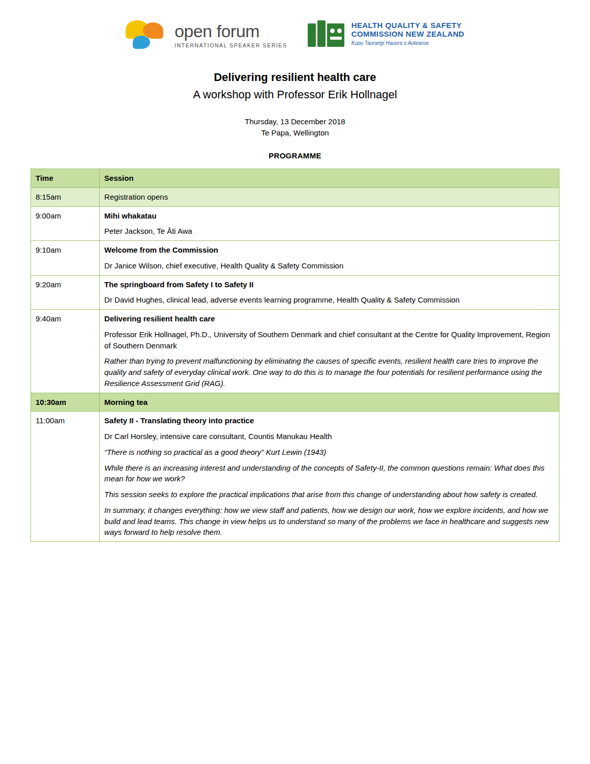open forum
INTERNATIONAL SPEAKER SERIES
HEALTH QUALITY & SAFETY
COMMISSION NEW ZEALAND
Kupu Taurangi Hauora o Aotearoa
Delivering resilient health care
A workshop with Professor Erik Hollnagel
Thursday, 13 December 2018
Te Papa, Wellington
PROGRAMME
| Time | Session |
| --- | --- |
| 8:15am | Registration opens |
| 9:00am | Mihi whakatau Peter Jackson, Te Āti Awa |
| 9:10am | Welcome from the Commission Dr Janice Wilson, chief executive, Health Quality & Safety Commission |
| 9:20am | The springboard from Safety I to Safety II Dr David Hughes, clinical lead, adverse events learning programme, Health Quality & Safety Commission |
| 9:40am | Delivering resilient health care Professor Erik Hollnagel, Ph.D., University of Southern Denmark and chief consultant at the Centre for Quality Improvement, Region of Southern Denmark Rather than trying to prevent malfunctioning by eliminating the causes of specific events, resilient health care tries to improve the quality and safety of everyday clinical work. One way to do this is to manage the four potentials for resilient performance using the Resilience Assessment Grid (RAG). |
| 10:30am | Morning tea |
| 11:00am | Safety II - Translating theory into practice Dr Carl Horsley, intensive care consultant, Countis Manukau Health “There is nothing so practical as a good theory” Kurt Lewin (1943) While there is an increasing interest and understanding of the concepts of Safety-II, the common questions remain: What does this mean for how we work? This session seeks to explore the practical implications that arise from this change of understanding about how safety is created. In summary, it changes everything: how we view staff and patients, how we design our work, how we explore incidents, and how we build and lead teams. This change in view helps us to understand so many of the problems we face in healthcare and suggests new ways forward to help resolve them. |